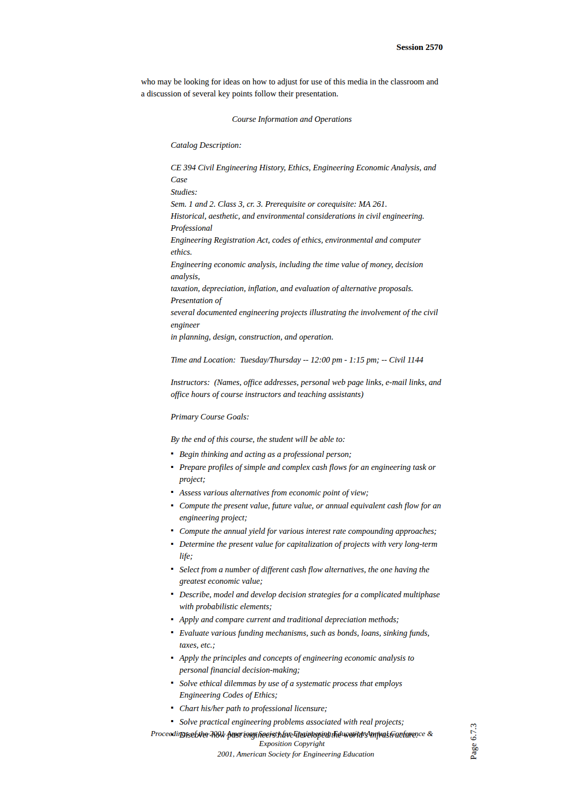Session 2570
who may be looking for ideas on how to adjust for use of this media in the classroom and a discussion of several key points follow their presentation.
Course Information and Operations
Catalog Description:
CE 394 Civil Engineering History, Ethics, Engineering Economic Analysis, and Case Studies: Sem. 1 and 2. Class 3, cr. 3. Prerequisite or corequisite: MA 261. Historical, aesthetic, and environmental considerations in civil engineering. Professional Engineering Registration Act, codes of ethics, environmental and computer ethics. Engineering economic analysis, including the time value of money, decision analysis, taxation, depreciation, inflation, and evaluation of alternative proposals. Presentation of several documented engineering projects illustrating the involvement of the civil engineer in planning, design, construction, and operation.
Time and Location: Tuesday/Thursday -- 12:00 pm - 1:15 pm; -- Civil 1144
Instructors: (Names, office addresses, personal web page links, e-mail links, and office hours of course instructors and teaching assistants)
Primary Course Goals:
By the end of this course, the student will be able to:
Begin thinking and acting as a professional person;
Prepare profiles of simple and complex cash flows for an engineering task or project;
Assess various alternatives from economic point of view;
Compute the present value, future value, or annual equivalent cash flow for an engineering project;
Compute the annual yield for various interest rate compounding approaches;
Determine the present value for capitalization of projects with very long-term life;
Select from a number of different cash flow alternatives, the one having the greatest economic value;
Describe, model and develop decision strategies for a complicated multiphase with probabilistic elements;
Apply and compare current and traditional depreciation methods;
Evaluate various funding mechanisms, such as bonds, loans, sinking funds, taxes, etc.;
Apply the principles and concepts of engineering economic analysis to personal financial decision-making;
Solve ethical dilemmas by use of a systematic process that employs Engineering Codes of Ethics;
Chart his/her path to professional licensure;
Solve practical engineering problems associated with real projects;
Discover how past engineers have developed the world’s infrastructure.
Proceedings of the 2001 American Society for Engineering Education Annual Conference & Exposition Copyright
 2001, American Society for Engineering Education
Page 6.7.3